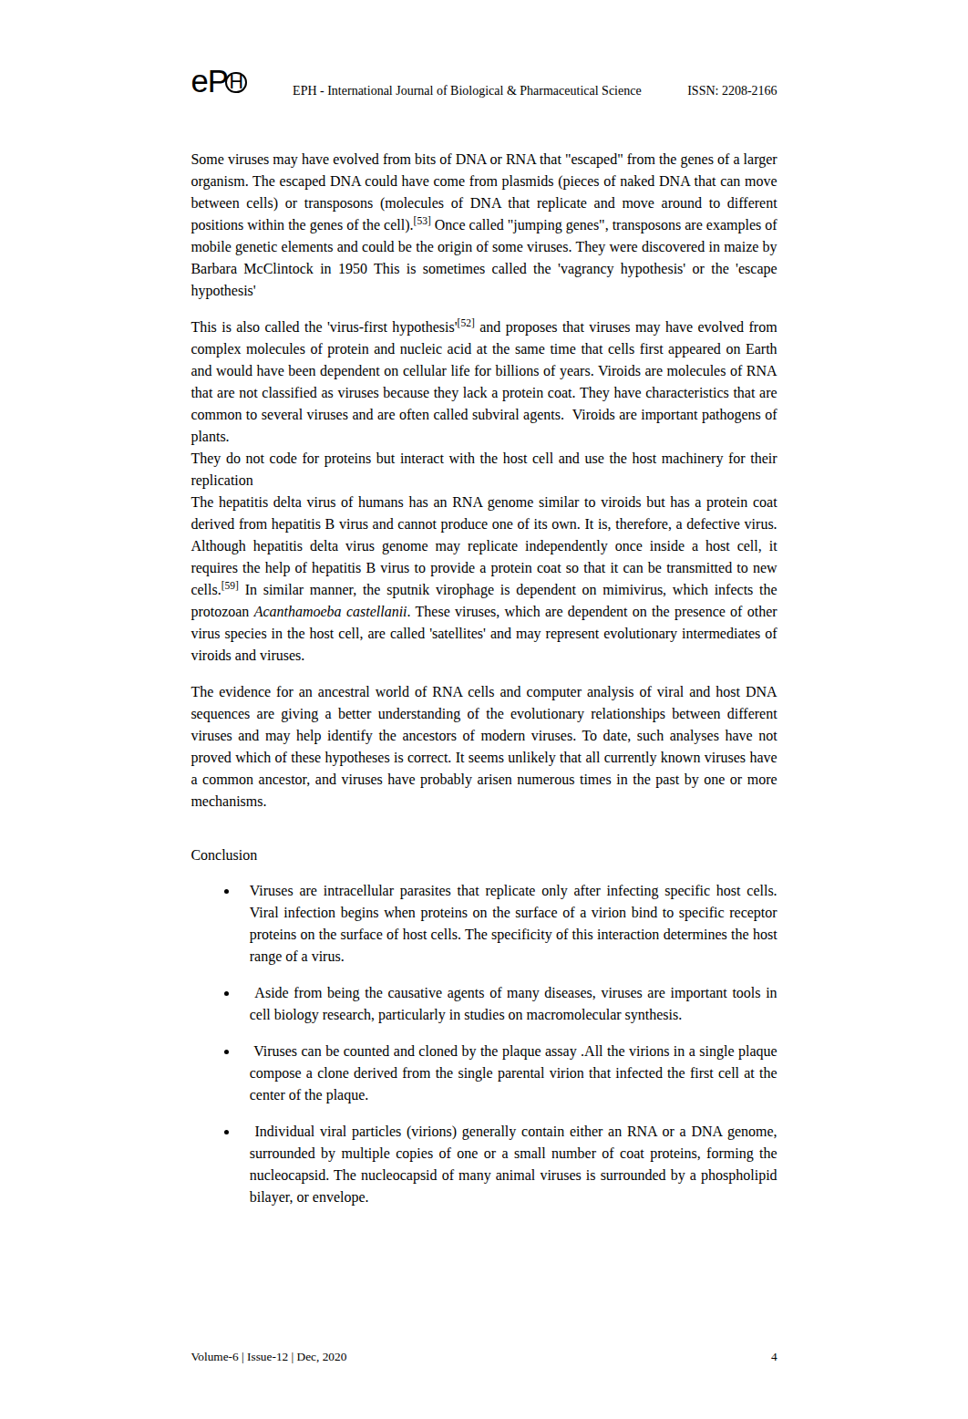ePH
EPH - International Journal of Biological & Pharmaceutical Science
ISSN: 2208-2166
Some viruses may have evolved from bits of DNA or RNA that "escaped" from the genes of a larger organism. The escaped DNA could have come from plasmids (pieces of naked DNA that can move between cells) or transposons (molecules of DNA that replicate and move around to different positions within the genes of the cell).[53] Once called "jumping genes", transposons are examples of mobile genetic elements and could be the origin of some viruses. They were discovered in maize by Barbara McClintock in 1950 This is sometimes called the 'vagrancy hypothesis' or the 'escape hypothesis'
This is also called the 'virus-first hypothesis'[52] and proposes that viruses may have evolved from complex molecules of protein and nucleic acid at the same time that cells first appeared on Earth and would have been dependent on cellular life for billions of years. Viroids are molecules of RNA that are not classified as viruses because they lack a protein coat. They have characteristics that are common to several viruses and are often called subviral agents. Viroids are important pathogens of plants.
They do not code for proteins but interact with the host cell and use the host machinery for their replication
The hepatitis delta virus of humans has an RNA genome similar to viroids but has a protein coat derived from hepatitis B virus and cannot produce one of its own. It is, therefore, a defective virus. Although hepatitis delta virus genome may replicate independently once inside a host cell, it requires the help of hepatitis B virus to provide a protein coat so that it can be transmitted to new cells.[59] In similar manner, the sputnik virophage is dependent on mimivirus, which infects the protozoan Acanthamoeba castellanii. These viruses, which are dependent on the presence of other virus species in the host cell, are called 'satellites' and may represent evolutionary intermediates of viroids and viruses.
The evidence for an ancestral world of RNA cells and computer analysis of viral and host DNA sequences are giving a better understanding of the evolutionary relationships between different viruses and may help identify the ancestors of modern viruses. To date, such analyses have not proved which of these hypotheses is correct. It seems unlikely that all currently known viruses have a common ancestor, and viruses have probably arisen numerous times in the past by one or more mechanisms.
Conclusion
Viruses are intracellular parasites that replicate only after infecting specific host cells. Viral infection begins when proteins on the surface of a virion bind to specific receptor proteins on the surface of host cells. The specificity of this interaction determines the host range of a virus.
Aside from being the causative agents of many diseases, viruses are important tools in cell biology research, particularly in studies on macromolecular synthesis.
Viruses can be counted and cloned by the plaque assay .All the virions in a single plaque compose a clone derived from the single parental virion that infected the first cell at the center of the plaque.
Individual viral particles (virions) generally contain either an RNA or a DNA genome, surrounded by multiple copies of one or a small number of coat proteins, forming the nucleocapsid. The nucleocapsid of many animal viruses is surrounded by a phospholipid bilayer, or envelope.
Volume-6 | Issue-12 | Dec, 2020
4